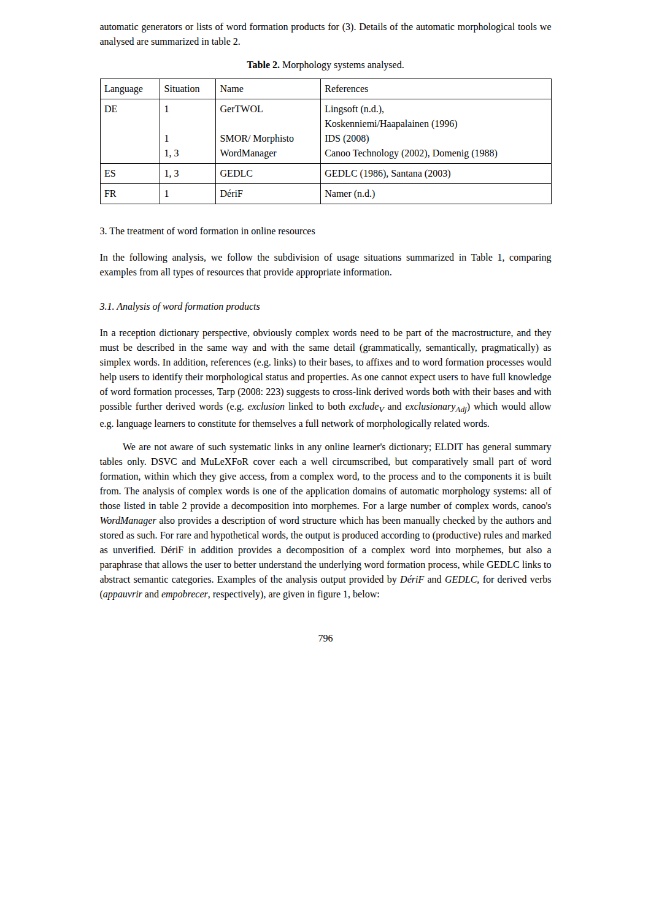automatic generators or lists of word formation products for (3). Details of the automatic morphological tools we analysed are summarized in table 2.
Table 2. Morphology systems analysed.
| Language | Situation | Name | References |
| --- | --- | --- | --- |
| DE | 1 1 1, 3 | GerTWOL SMOR/ Morphisto WordManager | Lingsoft (n.d.), Koskenniemi/Haapalainen (1996) IDS (2008) Canoo Technology (2002), Domenig (1988) |
| ES | 1, 3 | GEDLC | GEDLC (1986), Santana (2003) |
| FR | 1 | DériF | Namer (n.d.) |
3. The treatment of word formation in online resources
In the following analysis, we follow the subdivision of usage situations summarized in Table 1, comparing examples from all types of resources that provide appropriate information.
3.1. Analysis of word formation products
In a reception dictionary perspective, obviously complex words need to be part of the macrostructure, and they must be described in the same way and with the same detail (grammatically, semantically, pragmatically) as simplex words. In addition, references (e.g. links) to their bases, to affixes and to word formation processes would help users to identify their morphological status and properties. As one cannot expect users to have full knowledge of word formation processes, Tarp (2008: 223) suggests to cross-link derived words both with their bases and with possible further derived words (e.g. exclusion linked to both excludeV and exclusionaryAdj) which would allow e.g. language learners to constitute for themselves a full network of morphologically related words.
We are not aware of such systematic links in any online learner's dictionary; ELDIT has general summary tables only. DSVC and MuLeXFoR cover each a well circumscribed, but comparatively small part of word formation, within which they give access, from a complex word, to the process and to the components it is built from. The analysis of complex words is one of the application domains of automatic morphology systems: all of those listed in table 2 provide a decomposition into morphemes. For a large number of complex words, canoo's WordManager also provides a description of word structure which has been manually checked by the authors and stored as such. For rare and hypothetical words, the output is produced according to (productive) rules and marked as unverified. DériF in addition provides a decomposition of a complex word into morphemes, but also a paraphrase that allows the user to better understand the underlying word formation process, while GEDLC links to abstract semantic categories. Examples of the analysis output provided by DériF and GEDLC, for derived verbs (appauvrir and empobrecer, respectively), are given in figure 1, below:
796